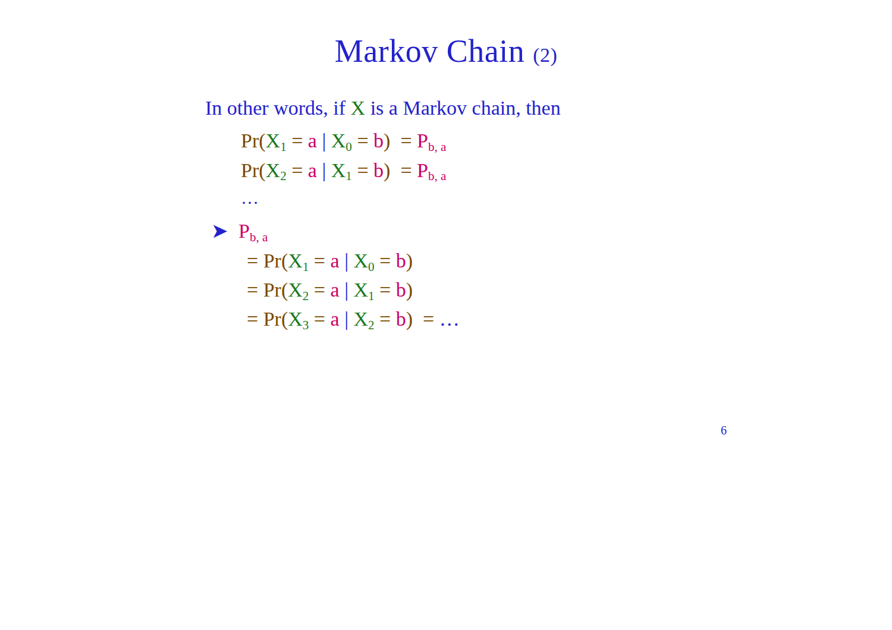Markov Chain (2)
In other words, if X is a Markov chain, then
Pr(X1 = a | X0 = b) = Pb, a
Pr(X2 = a | X1 = b) = Pb, a
…
➤Pb, a
= Pr(X1 = a | X0 = b)
= Pr(X2 = a | X1 = b)
= Pr(X3 = a | X2 = b) = …
6